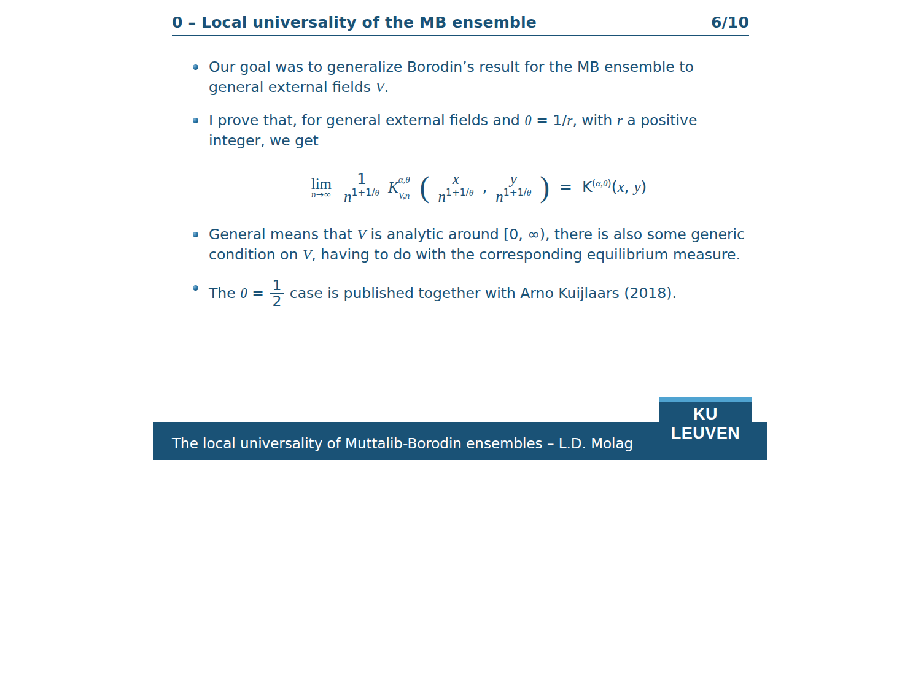0 – Local universality of the MB ensemble 6/10
Our goal was to generalize Borodin’s result for the MB ensemble to general external fields V.
I prove that, for general external fields and θ = 1/r, with r a positive integer, we get
lim n→∞ 1 n1+1/θ K α,θ V,n ( x n1+1/θ , y n1+1/θ ) = 𝖪(α,θ)(x, y)
General means that V is analytic around [0, ∞), there is also some generic condition on V, having to do with the corresponding equilibrium measure.
The θ = 12 case is published together with Arno Kuijlaars (2018).
The local universality of Muttalib-Borodin ensembles – L.D. Molag
KU LEUVEN